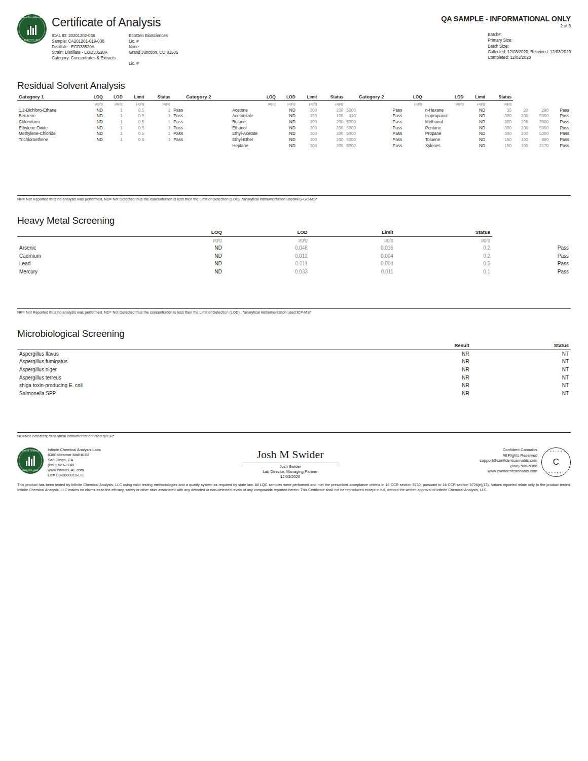Infinite Chemical
Analysis Labs
Certificate of Analysis
ICAL ID: 20201202-036
Sample: CA201201-019-038
Distillate - EGD33520A
Strain: Distillate - EGD33520A
Category: Concentrates & Extracts
EcoGen BioSciences
Lic. #
None
Grand Junction, CO 81505
Lic. #
QA SAMPLE - INFORMATIONAL ONLY
2 of 3
Batch#:
Primary Size:
Batch Size:
Collected: 12/03/2020; Received: 12/03/2020
Completed: 12/03/2020
Residual Solvent Analysis
| Category 1 | LOQ | LOD | Limit | Status | | Category 2 | LOQ | LOD | Limit | Status | | Category 2 | LOQ | LOD | Limit | Status |
| --- | --- | --- | --- | --- | --- | --- | --- | --- | --- | --- | --- | --- | --- | --- | --- | --- |
| | µg/g | µg/g | µg/g | µg/g | | | µg/g | µg/g | µg/g | µg/g | | | µg/g | µg/g | µg/g | µg/g |
| 1,2-Dichloro-Ethane | ND | 1 | 0.5 | 1 | Pass | | Acetone | ND | 300 | 200 | 5000 | Pass | | n-Hexane | ND | 35 | 20 | 290 | Pass |
| Benzene | ND | 1 | 0.5 | 1 | Pass | | Acetonitrile | ND | 150 | 100 | 410 | Pass | | Isopropanol | ND | 300 | 200 | 5000 | Pass |
| Chloroform | ND | 1 | 0.5 | 1 | Pass | | Butane | ND | 300 | 200 | 5000 | Pass | | Methanol | ND | 300 | 200 | 3000 | Pass |
| Ethylene Oxide | ND | 1 | 0.5 | 1 | Pass | | Ethanol | ND | 300 | 200 | 5000 | Pass | | Pentane | ND | 300 | 200 | 5000 | Pass |
| Methylene-Chloride | ND | 1 | 0.5 | 1 | Pass | | Ethyl-Acetate | ND | 300 | 200 | 5000 | Pass | | Propane | ND | 300 | 200 | 5000 | Pass |
| Trichloroethene | ND | 1 | 0.5 | 1 | Pass | | Ethyl-Ether | ND | 300 | 200 | 5000 | Pass | | Toluene | ND | 150 | 100 | 890 | Pass |
| | | | | | | | Heptane | ND | 300 | 200 | 5000 | Pass | | Xylenes | ND | 150 | 100 | 2170 | Pass |
NR= Not Reported thus no analysis was performed, ND= Not Detected thus the concentration is less then the Limit of Detection (LOD) ,*analytical instrumentation used=HS-GC-MS*
Heavy Metal Screening
| | LOQ | LOD | Limit | Status |
| --- | --- | --- | --- | --- |
| | µg/g | µg/g | µg/g | µg/g |
| Arsenic | ND | 0.048 | 0.016 | 0.2 | Pass |
| Cadmium | ND | 0.012 | 0.004 | 0.2 | Pass |
| Lead | ND | 0.011 | 0.004 | 0.5 | Pass |
| Mercury | ND | 0.033 | 0.011 | 0.1 | Pass |
NR= Not Reported thus no analysis was performed, ND= Not Detected thus the concentration is less then the Limit of Detection (LOD) , *analytical instrumentation used:ICP-MS*
Microbiological Screening
| | Result | Status |
| --- | --- | --- |
| Aspergillus flavus | NR | NT |
| Aspergillus fumigatus | NR | NT |
| Aspergillus niger | NR | NT |
| Aspergillus terreus | NR | NT |
| shiga toxin-producing E. coli | NR | NT |
| Salmonella SPP | NR | NT |
ND=Not Detected; *analytical instrumentation used:qPCR*
Infinite Chemical
Analysis Labs
Infinite Chemical Analysis Labs
8380 Miramar Mall #102
San Diego, CA
(858) 623-2740
www.infiniteCAL.com
Lic# C8-0000019-LIC
Josh M Swider
Josh Swider
Lab Director, Managing Partner
12/03/2020
Confident Cannabis
All Rights Reserved
support@confidentcannabis.com
(866) 506-5866
www.confidentcannabis.com
C O N F I D E N T
C
C A N N A B I S
This product has been tested by Infinite Chemical Analysis, LLC using valid testing methodologies and a quality system as required by state law. All LQC samples were performed and met the prescribed acceptance criteria in 16 CCR section 5730, pursuant to 16 CCR section 5726(e)(13). Values reported relate only to the product tested. Infinite Chemical Analysis, LLC makes no claims as to the efficacy, safety or other risks associated with any detected or non-detected levels of any compounds reported herein. This Certificate shall not be reproduced except in full, without the written approval of Infinite Chemical Analysis, LLC.